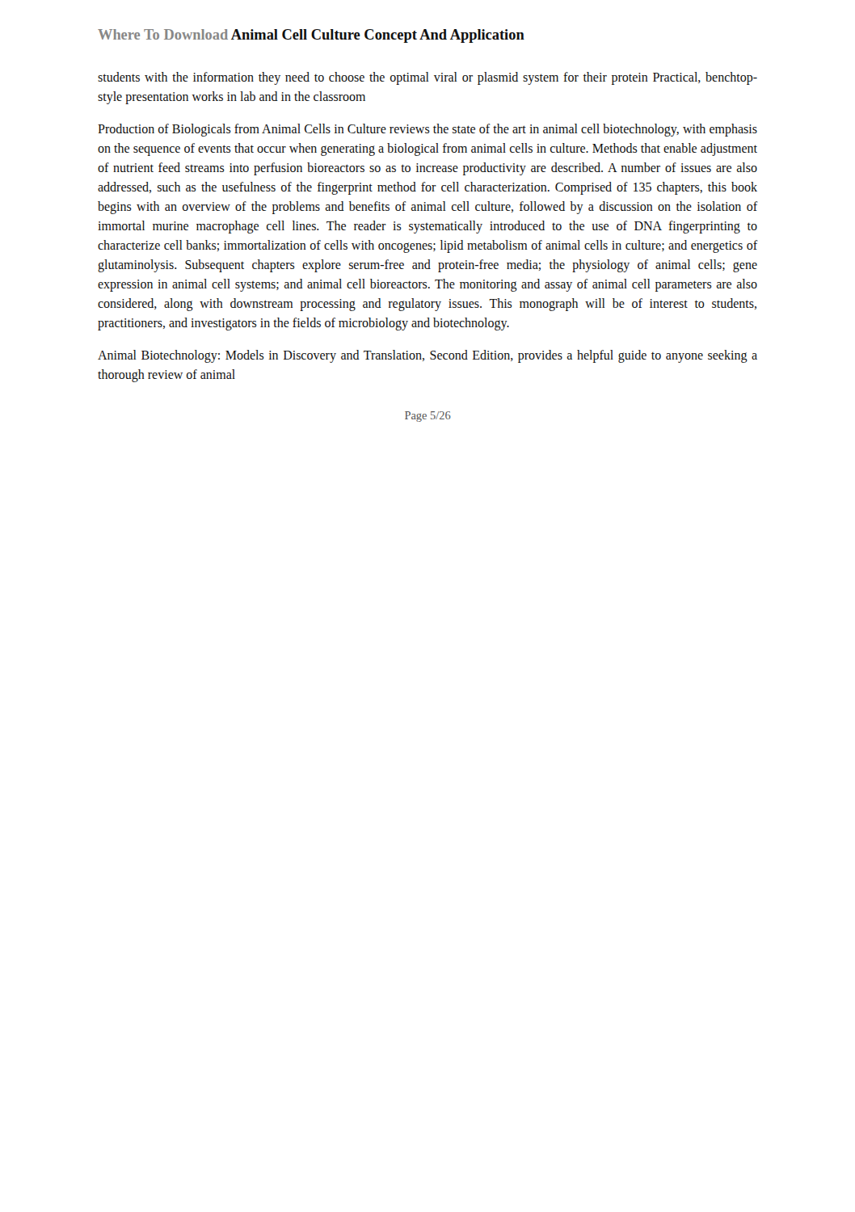Where To Download Animal Cell Culture Concept And Application
students with the information they need to choose the optimal viral or plasmid system for their protein Practical, benchtop-style presentation works in lab and in the classroom
Production of Biologicals from Animal Cells in Culture reviews the state of the art in animal cell biotechnology, with emphasis on the sequence of events that occur when generating a biological from animal cells in culture. Methods that enable adjustment of nutrient feed streams into perfusion bioreactors so as to increase productivity are described. A number of issues are also addressed, such as the usefulness of the fingerprint method for cell characterization. Comprised of 135 chapters, this book begins with an overview of the problems and benefits of animal cell culture, followed by a discussion on the isolation of immortal murine macrophage cell lines. The reader is systematically introduced to the use of DNA fingerprinting to characterize cell banks; immortalization of cells with oncogenes; lipid metabolism of animal cells in culture; and energetics of glutaminolysis. Subsequent chapters explore serum-free and protein-free media; the physiology of animal cells; gene expression in animal cell systems; and animal cell bioreactors. The monitoring and assay of animal cell parameters are also considered, along with downstream processing and regulatory issues. This monograph will be of interest to students, practitioners, and investigators in the fields of microbiology and biotechnology.
Animal Biotechnology: Models in Discovery and Translation, Second Edition, provides a helpful guide to anyone seeking a thorough review of animal
Page 5/26